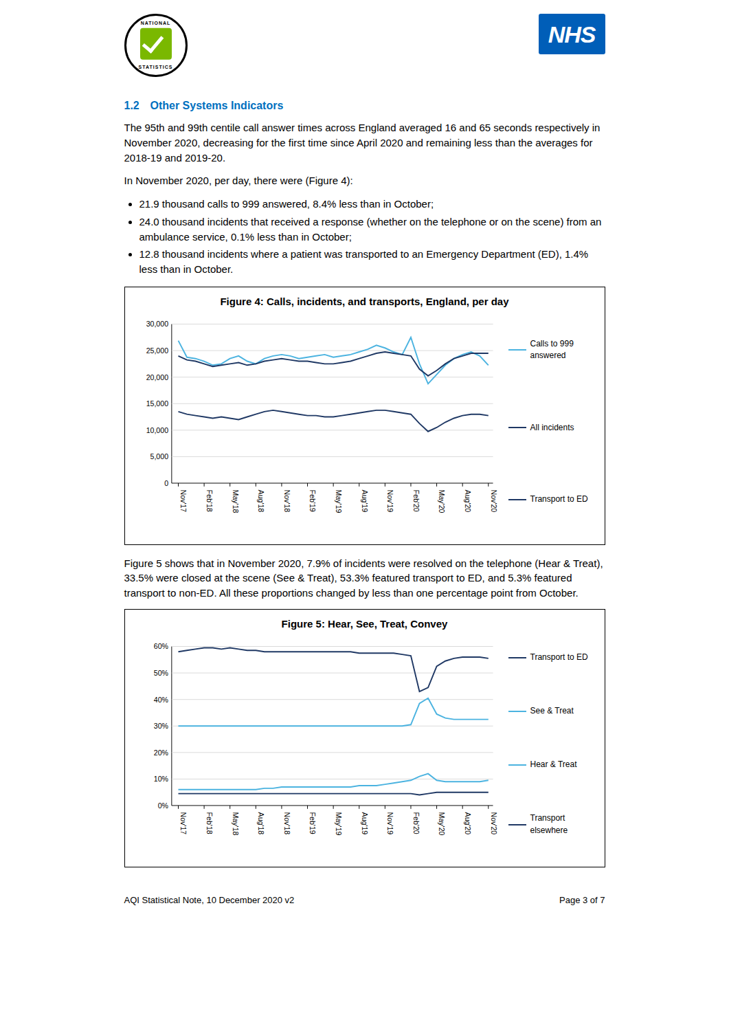NATIONAL
STATISTICS
NHS
1.2 Other Systems Indicators
The 95th and 99th centile call answer times across England averaged 16 and 65 seconds respectively in November 2020, decreasing for the first time since April 2020 and remaining less than the averages for 2018-19 and 2019-20.
In November 2020, per day, there were (Figure 4):
21.9 thousand calls to 999 answered, 8.4% less than in October;
24.0 thousand incidents that received a response (whether on the telephone or on the scene) from an ambulance service, 0.1% less than in October;
12.8 thousand incidents where a patient was transported to an Emergency Department (ED), 1.4% less than in October.
Figure 4: Calls, incidents, and transports, England, per day
30,000 25,000 20,000 15,000 10,000 5,000 0 Nov'17 Feb'18 May'18 Aug'18 Nov'18 Feb'19 May'19 Aug'19 Nov'19 Feb'20 May'20 Aug'20 Nov'20
Calls to 999 answered
All incidents
Transport to ED
Figure 5 shows that in November 2020, 7.9% of incidents were resolved on the telephone (Hear & Treat), 33.5% were closed at the scene (See & Treat), 53.3% featured transport to ED, and 5.3% featured transport to non-ED. All these proportions changed by less than one percentage point from October.
Figure 5: Hear, See, Treat, Convey
60% 50% 40% 30% 20% 10% 0% Nov'17 Feb'18 May'18 Aug'18 Nov'18 Feb'19 May'19 Aug'19 Nov'19 Feb'20 May'20 Aug'20 Nov'20
Transport to ED
See & Treat
Hear & Treat
Transport elsewhere
AQI Statistical Note, 10 December 2020 v2
Page 3 of 7